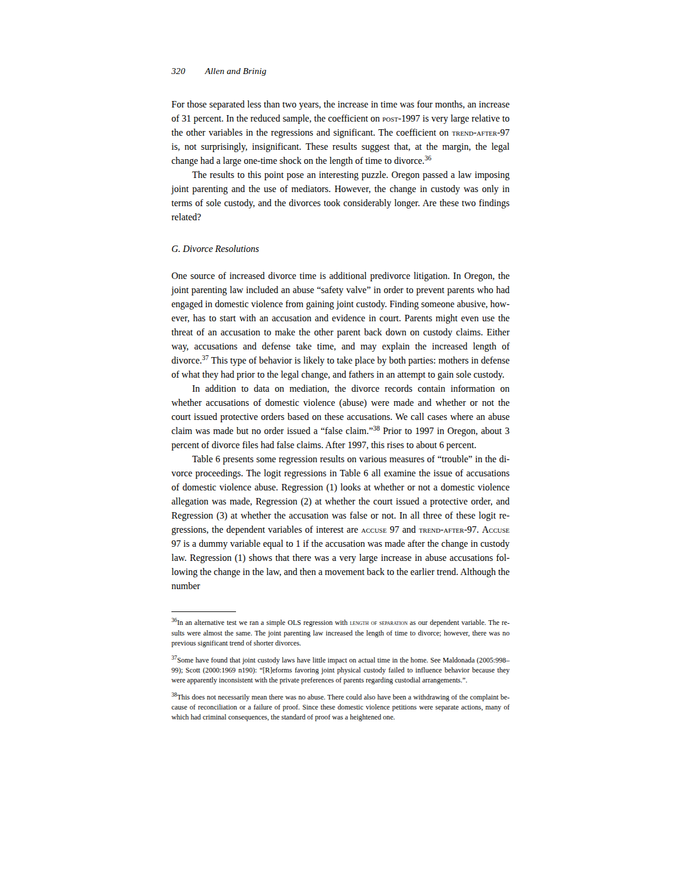320 Allen and Brinig
For those separated less than two years, the increase in time was four months, an increase of 31 percent. In the reduced sample, the coefficient on post-1997 is very large relative to the other variables in the regressions and significant. The coefficient on trend-after-97 is, not surprisingly, insignificant. These results suggest that, at the margin, the legal change had a large one-time shock on the length of time to divorce.36
The results to this point pose an interesting puzzle. Oregon passed a law imposing joint parenting and the use of mediators. However, the change in custody was only in terms of sole custody, and the divorces took considerably longer. Are these two findings related?
G. Divorce Resolutions
One source of increased divorce time is additional predivorce litigation. In Oregon, the joint parenting law included an abuse “safety valve” in order to prevent parents who had engaged in domestic violence from gaining joint custody. Finding someone abusive, however, has to start with an accusation and evidence in court. Parents might even use the threat of an accusation to make the other parent back down on custody claims. Either way, accusations and defense take time, and may explain the increased length of divorce.37 This type of behavior is likely to take place by both parties: mothers in defense of what they had prior to the legal change, and fathers in an attempt to gain sole custody.
In addition to data on mediation, the divorce records contain information on whether accusations of domestic violence (abuse) were made and whether or not the court issued protective orders based on these accusations. We call cases where an abuse claim was made but no order issued a “false claim.”38 Prior to 1997 in Oregon, about 3 percent of divorce files had false claims. After 1997, this rises to about 6 percent.
Table 6 presents some regression results on various measures of “trouble” in the divorce proceedings. The logit regressions in Table 6 all examine the issue of accusations of domestic violence abuse. Regression (1) looks at whether or not a domestic violence allegation was made, Regression (2) at whether the court issued a protective order, and Regression (3) at whether the accusation was false or not. In all three of these logit regressions, the dependent variables of interest are accuse 97 and trend-after-97. Accuse 97 is a dummy variable equal to 1 if the accusation was made after the change in custody law. Regression (1) shows that there was a very large increase in abuse accusations following the change in the law, and then a movement back to the earlier trend. Although the number
36In an alternative test we ran a simple OLS regression with length of separation as our dependent variable. The results were almost the same. The joint parenting law increased the length of time to divorce; however, there was no previous significant trend of shorter divorces.
37Some have found that joint custody laws have little impact on actual time in the home. See Maldonada (2005:998–99); Scott (2000:1969 n190): “[R]eforms favoring joint physical custody failed to influence behavior because they were apparently inconsistent with the private preferences of parents regarding custodial arrangements.”.
38This does not necessarily mean there was no abuse. There could also have been a withdrawing of the complaint because of reconciliation or a failure of proof. Since these domestic violence petitions were separate actions, many of which had criminal consequences, the standard of proof was a heightened one.